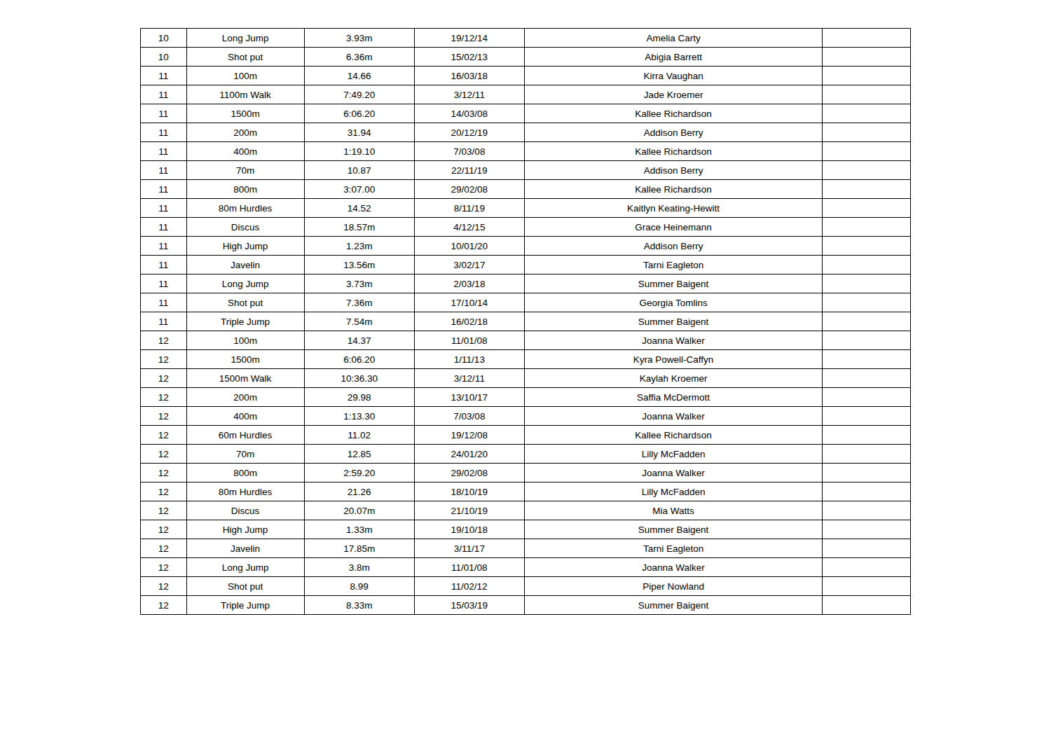| 10 | Long Jump | 3.93m | 19/12/14 | Amelia Carty | |
| 10 | Shot put | 6.36m | 15/02/13 | Abigia Barrett | |
| 11 | 100m | 14.66 | 16/03/18 | Kirra Vaughan | |
| 11 | 1100m Walk | 7:49.20 | 3/12/11 | Jade Kroemer | |
| 11 | 1500m | 6:06.20 | 14/03/08 | Kallee Richardson | |
| 11 | 200m | 31.94 | 20/12/19 | Addison Berry | |
| 11 | 400m | 1:19.10 | 7/03/08 | Kallee Richardson | |
| 11 | 70m | 10.87 | 22/11/19 | Addison Berry | |
| 11 | 800m | 3:07.00 | 29/02/08 | Kallee Richardson | |
| 11 | 80m Hurdles | 14.52 | 8/11/19 | Kaitlyn Keating-Hewitt | |
| 11 | Discus | 18.57m | 4/12/15 | Grace Heinemann | |
| 11 | High Jump | 1.23m | 10/01/20 | Addison Berry | |
| 11 | Javelin | 13.56m | 3/02/17 | Tarni Eagleton | |
| 11 | Long Jump | 3.73m | 2/03/18 | Summer Baigent | |
| 11 | Shot put | 7.36m | 17/10/14 | Georgia Tomlins | |
| 11 | Triple Jump | 7.54m | 16/02/18 | Summer Baigent | |
| 12 | 100m | 14.37 | 11/01/08 | Joanna Walker | |
| 12 | 1500m | 6:06.20 | 1/11/13 | Kyra Powell-Caffyn | |
| 12 | 1500m Walk | 10:36.30 | 3/12/11 | Kaylah Kroemer | |
| 12 | 200m | 29.98 | 13/10/17 | Saffia McDermott | |
| 12 | 400m | 1:13.30 | 7/03/08 | Joanna Walker | |
| 12 | 60m Hurdles | 11.02 | 19/12/08 | Kallee Richardson | |
| 12 | 70m | 12.85 | 24/01/20 | Lilly McFadden | |
| 12 | 800m | 2:59.20 | 29/02/08 | Joanna Walker | |
| 12 | 80m Hurdles | 21.26 | 18/10/19 | Lilly McFadden | |
| 12 | Discus | 20.07m | 21/10/19 | Mia Watts | |
| 12 | High Jump | 1.33m | 19/10/18 | Summer Baigent | |
| 12 | Javelin | 17.85m | 3/11/17 | Tarni Eagleton | |
| 12 | Long Jump | 3.8m | 11/01/08 | Joanna Walker | |
| 12 | Shot put | 8.99 | 11/02/12 | Piper Nowland | |
| 12 | Triple Jump | 8.33m | 15/03/19 | Summer Baigent | |